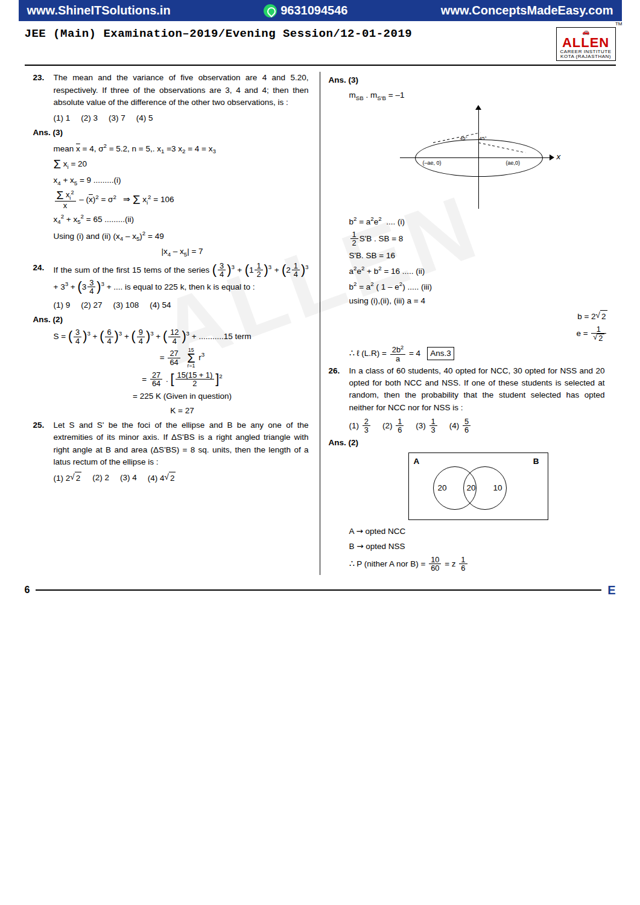www.ShineITSolutions.in 9631094546 www.ConceptsMadeEasy.com
JEE (Main) Examination–2019/Evening Session/12-01-2019
TM
🚗
ALLEN
CAREER INSTITUTE
KOTA (RAJASTHAN)
ALLEN
23. The mean and the variance of five observation are 4 and 5.20, respectively. If three of the observations are 3, 4 and 4; then then absolute value of the difference of the other two observations, is :
(1) 1 (2) 3 (3) 7 (4) 5
Ans. (3)
mean x = 4, σ2 = 5.2, n = 5,. x1 =3 x2 = 4 = x3
Σ xi = 20
x4 + x5 = 9 .........(i)
Σ xi2 x – (x)2 = σ2 ⇒ Σ xi2 = 106
x42 + x52 = 65 .........(ii)
Using (i) and (ii) (x4 – x5)2 = 49
|x4 – x5| = 7
24. If the sum of the first 15 tems of the series (34)3 + (112)3 + (214)3 + 33 + (334)3 + .... is equal to 225 k, then k is equal to :
(1) 9 (2) 27 (3) 108 (4) 54
Ans. (2)
S = (34)3 + (64)3 + (94)3 + (124)3 + ...........15 term
= 2764 15 Σr=1 r3
= 2764 . [15(15 + 1) 2]2
= 225 K (Given in question)
K = 27
25. Let S and S' be the foci of the ellipse and B be any one of the extremities of its minor axis. If ΔS'BS is a right angled triangle with right angle at B and area (ΔS'BS) = 8 sq. units, then the length of a latus rectum of the ellipse is :
(1) 22 (2) 2 (3) 4 (4) 42
Ans. (3)
mSB . mS'B = –1
x
45°
45°
(–ae, 0)
(ae,0)
b2 = a2e2 .... (i)
12 S'B . SB = 8
S'B. SB = 16
a2e2 + b2 = 16 ..... (ii)
b2 = a2 ( 1 – e2) ..... (iii)
using (i),(ii), (iii) a = 4
b = 22
e = 12
∴ ℓ (L.R) = 2b2 a = 4 Ans.3
26. In a class of 60 students, 40 opted for NCC, 30 opted for NSS and 20 opted for both NCC and NSS. If one of these students is selected at random, then the probability that the student selected has opted neither for NCC nor for NSS is :
(1) 23 (2) 16 (3) 13 (4) 56
Ans. (2)
A B
20 20 10
A → opted NCC
B → opted NSS
∴ P (nither A nor B) = 1060 = z 16
6 E